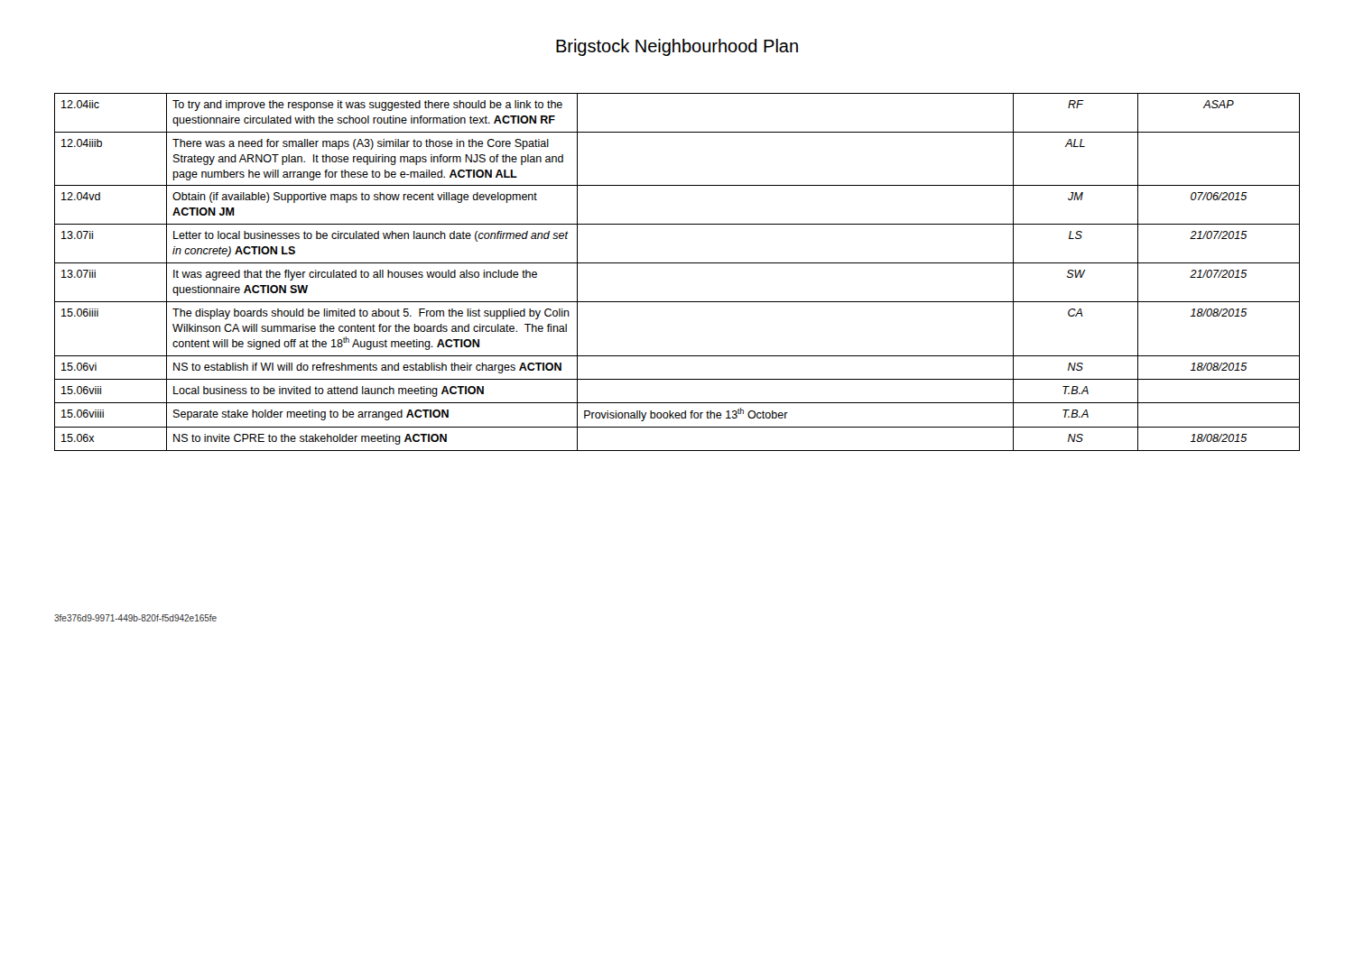Brigstock Neighbourhood Plan
| 12.04iic | To try and improve the response it was suggested there should be a link to the questionnaire circulated with the school routine information text. ACTION RF | | RF | ASAP |
| 12.04iiib | There was a need for smaller maps (A3) similar to those in the Core Spatial Strategy and ARNOT plan. It those requiring maps inform NJS of the plan and page numbers he will arrange for these to be e-mailed. ACTION ALL | | ALL | |
| 12.04vd | Obtain (if available) Supportive maps to show recent village development ACTION JM | | JM | 07/06/2015 |
| 13.07ii | Letter to local businesses to be circulated when launch date ( confirmed and set in concrete) ACTION LS | | LS | 21/07/2015 |
| 13.07iii | It was agreed that the flyer circulated to all houses would also include the questionnaire ACTION SW | | SW | 21/07/2015 |
| 15.06iiii | The display boards should be limited to about 5. From the list supplied by Colin Wilkinson CA will summarise the content for the boards and circulate. The final content will be signed off at the 18 th August meeting. ACTION | | CA | 18/08/2015 |
| 15.06vi | NS to establish if WI will do refreshments and establish their charges ACTION | | NS | 18/08/2015 |
| 15.06viii | Local business to be invited to attend launch meeting ACTION | | T.B.A | |
| 15.06viiii | Separate stake holder meeting to be arranged ACTION | Provisionally booked for the 13 th October | T.B.A | |
| 15.06x | NS to invite CPRE to the stakeholder meeting ACTION | | NS | 18/08/2015 |
3fe376d9-9971-449b-820f-f5d942e165fe